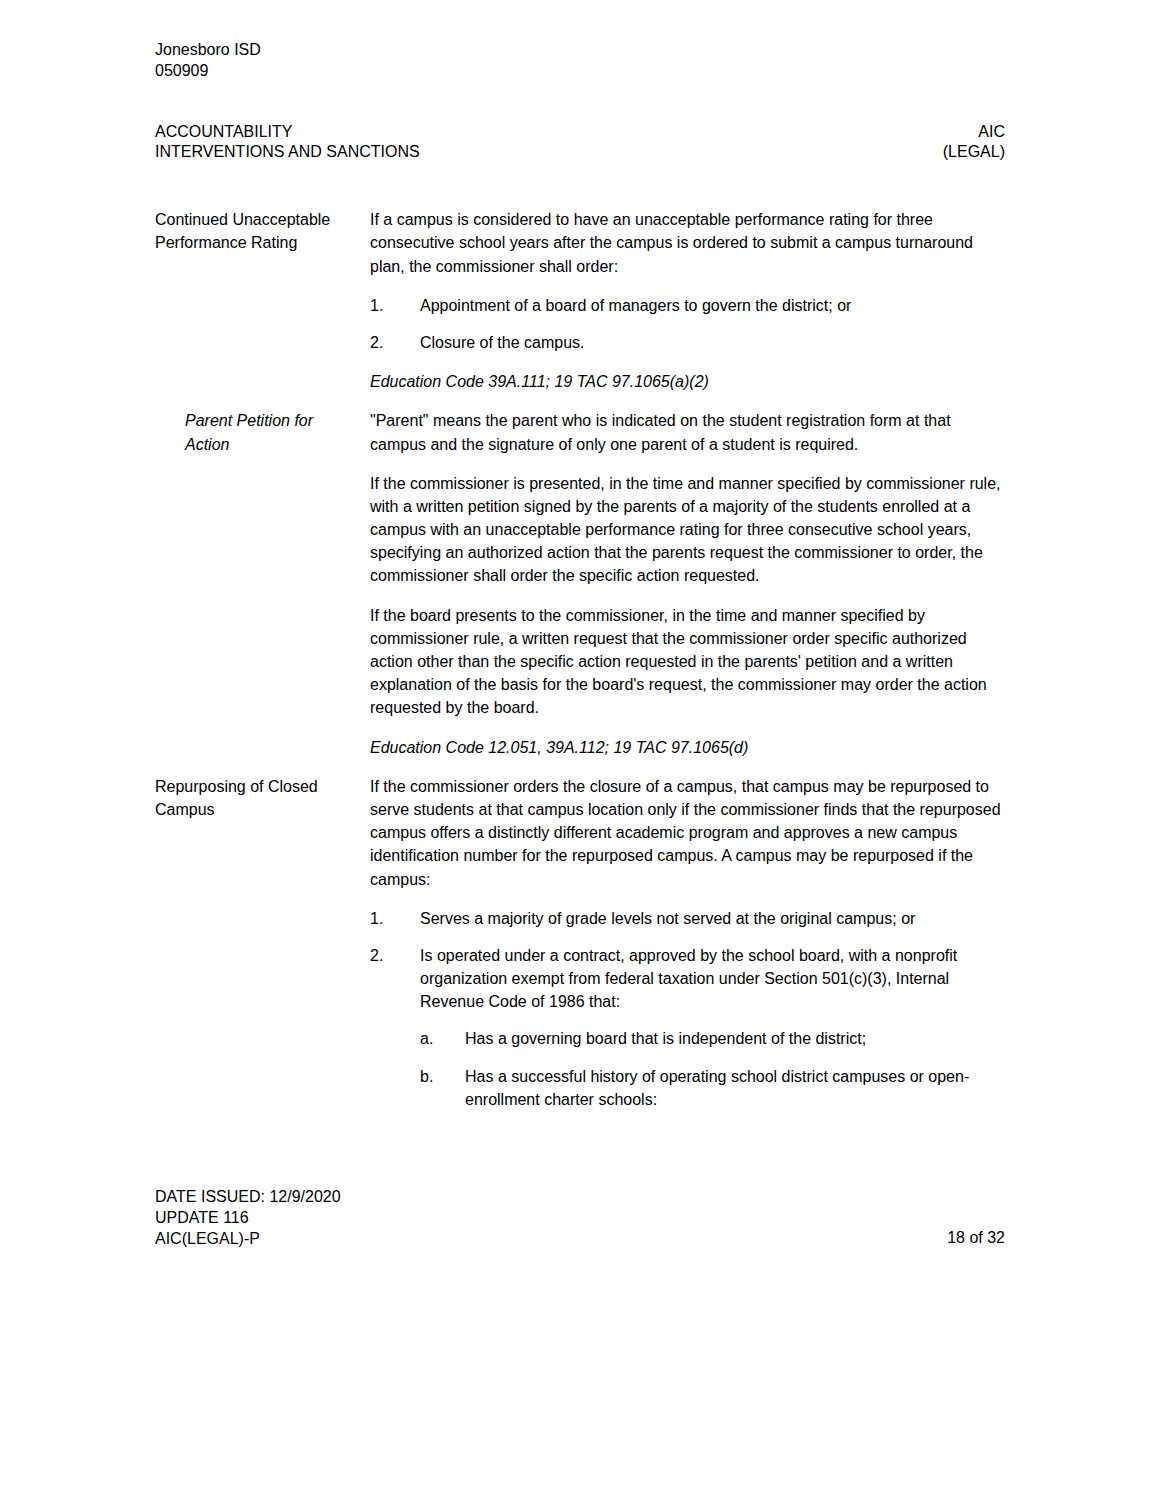Jonesboro ISD
050909
ACCOUNTABILITY
INTERVENTIONS AND SANCTIONS
AIC
(LEGAL)
Continued Unacceptable Performance Rating
If a campus is considered to have an unacceptable performance rating for three consecutive school years after the campus is ordered to submit a campus turnaround plan, the commissioner shall order:
Appointment of a board of managers to govern the district; or
Closure of the campus.
Education Code 39A.111; 19 TAC 97.1065(a)(2)
Parent Petition for Action
"Parent" means the parent who is indicated on the student registration form at that campus and the signature of only one parent of a student is required.
If the commissioner is presented, in the time and manner specified by commissioner rule, with a written petition signed by the parents of a majority of the students enrolled at a campus with an unacceptable performance rating for three consecutive school years, specifying an authorized action that the parents request the commissioner to order, the commissioner shall order the specific action requested.
If the board presents to the commissioner, in the time and manner specified by commissioner rule, a written request that the commissioner order specific authorized action other than the specific action requested in the parents' petition and a written explanation of the basis for the board's request, the commissioner may order the action requested by the board.
Education Code 12.051, 39A.112; 19 TAC 97.1065(d)
Repurposing of Closed Campus
If the commissioner orders the closure of a campus, that campus may be repurposed to serve students at that campus location only if the commissioner finds that the repurposed campus offers a distinctly different academic program and approves a new campus identification number for the repurposed campus. A campus may be repurposed if the campus:
Serves a majority of grade levels not served at the original campus; or
Is operated under a contract, approved by the school board, with a nonprofit organization exempt from federal taxation under Section 501(c)(3), Internal Revenue Code of 1986 that:
Has a governing board that is independent of the district;
Has a successful history of operating school district campuses or open-enrollment charter schools:
DATE ISSUED: 12/9/2020
UPDATE 116
AIC(LEGAL)-P
18 of 32